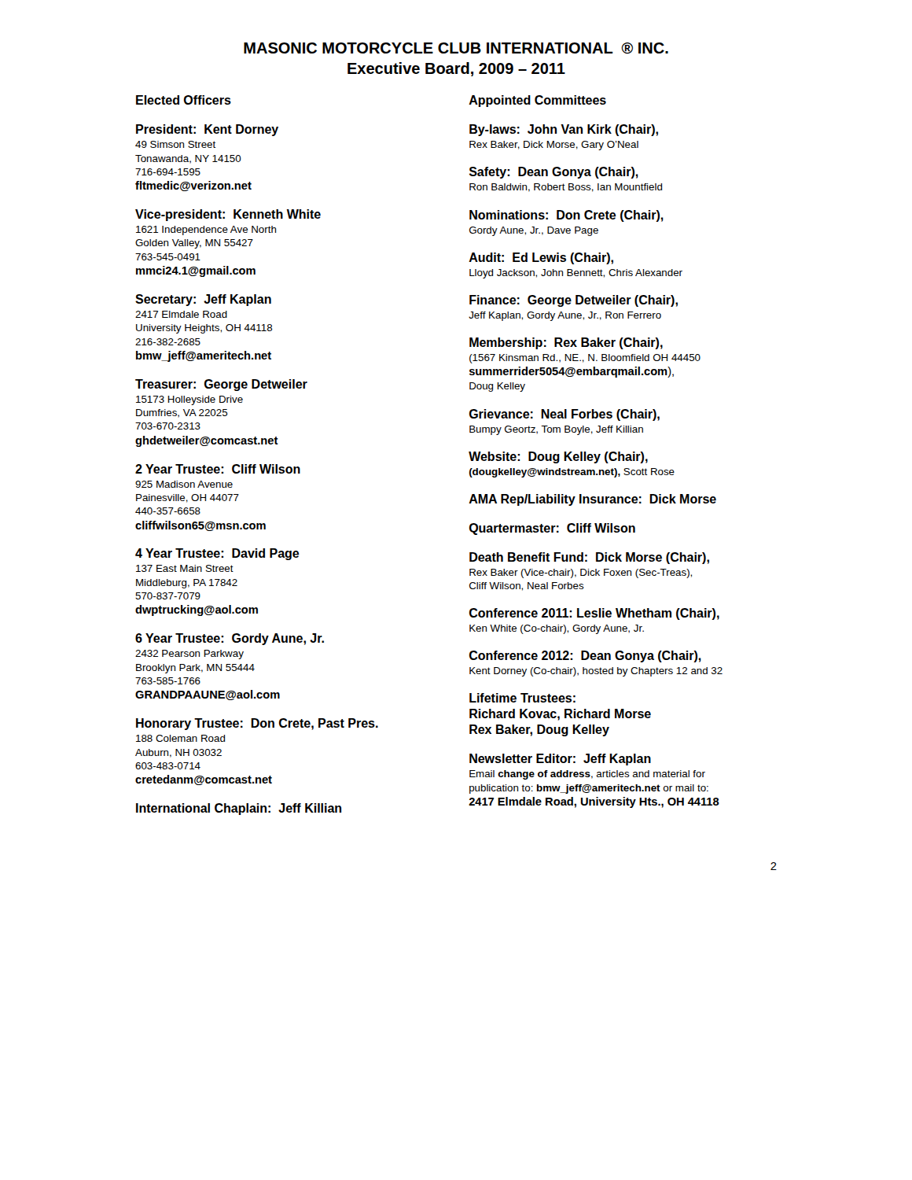MASONIC MOTORCYCLE CLUB INTERNATIONAL ® INC.
Executive Board, 2009 – 2011
Elected Officers
President: Kent Dorney
49 Simson Street
Tonawanda, NY 14150
716-694-1595
fltmedic@verizon.net
Vice-president: Kenneth White
1621 Independence Ave North
Golden Valley, MN 55427
763-545-0491
mmci24.1@gmail.com
Secretary: Jeff Kaplan
2417 Elmdale Road
University Heights, OH 44118
216-382-2685
bmw_jeff@ameritech.net
Treasurer: George Detweiler
15173 Holleyside Drive
Dumfries, VA 22025
703-670-2313
ghdetweiler@comcast.net
2 Year Trustee: Cliff Wilson
925 Madison Avenue
Painesville, OH 44077
440-357-6658
cliffwilson65@msn.com
4 Year Trustee: David Page
137 East Main Street
Middleburg, PA 17842
570-837-7079
dwptrucking@aol.com
6 Year Trustee: Gordy Aune, Jr.
2432 Pearson Parkway
Brooklyn Park, MN 55444
763-585-1766
GRANDPAAUNE@aol.com
Honorary Trustee: Don Crete, Past Pres.
188 Coleman Road
Auburn, NH 03032
603-483-0714
cretedanm@comcast.net
International Chaplain: Jeff Killian
Appointed Committees
By-laws: John Van Kirk (Chair),
Rex Baker, Dick Morse, Gary O’Neal
Safety: Dean Gonya (Chair),
Ron Baldwin, Robert Boss, Ian Mountfield
Nominations: Don Crete (Chair),
Gordy Aune, Jr., Dave Page
Audit: Ed Lewis (Chair),
Lloyd Jackson, John Bennett, Chris Alexander
Finance: George Detweiler (Chair),
Jeff Kaplan, Gordy Aune, Jr., Ron Ferrero
Membership: Rex Baker (Chair),
(1567 Kinsman Rd., NE., N. Bloomfield OH 44450
summerrider5054@embarqmail.com),
Doug Kelley
Grievance: Neal Forbes (Chair),
Bumpy Geortz, Tom Boyle, Jeff Killian
Website: Doug Kelley (Chair),
(dougkelley@windstream.net), Scott Rose
AMA Rep/Liability Insurance: Dick Morse
Quartermaster: Cliff Wilson
Death Benefit Fund: Dick Morse (Chair),
Rex Baker (Vice-chair), Dick Foxen (Sec-Treas),
Cliff Wilson, Neal Forbes
Conference 2011: Leslie Whetham (Chair),
Ken White (Co-chair), Gordy Aune, Jr.
Conference 2012: Dean Gonya (Chair),
Kent Dorney (Co-chair), hosted by Chapters 12 and 32
Lifetime Trustees:
Richard Kovac, Richard Morse
Rex Baker, Doug Kelley
Newsletter Editor: Jeff Kaplan
Email change of address, articles and material for
publication to: bmw_jeff@ameritech.net or mail to:
2417 Elmdale Road, University Hts., OH 44118
2